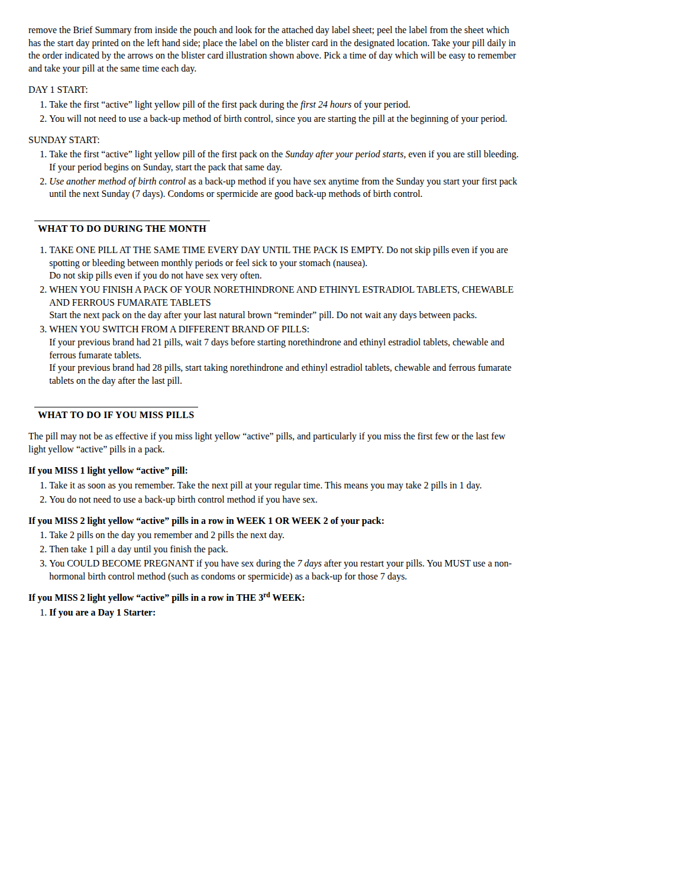remove the Brief Summary from inside the pouch and look for the attached day label sheet; peel the label from the sheet which has the start day printed on the left hand side; place the label on the blister card in the designated location. Take your pill daily in the order indicated by the arrows on the blister card illustration shown above. Pick a time of day which will be easy to remember and take your pill at the same time each day.
DAY 1 START:
Take the first “active” light yellow pill of the first pack during the first 24 hours of your period.
You will not need to use a back-up method of birth control, since you are starting the pill at the beginning of your period.
SUNDAY START:
Take the first “active” light yellow pill of the first pack on the Sunday after your period starts, even if you are still bleeding. If your period begins on Sunday, start the pack that same day.
Use another method of birth control as a back-up method if you have sex anytime from the Sunday you start your first pack until the next Sunday (7 days). Condoms or spermicide are good back-up methods of birth control.
WHAT TO DO DURING THE MONTH
TAKE ONE PILL AT THE SAME TIME EVERY DAY UNTIL THE PACK IS EMPTY. Do not skip pills even if you are spotting or bleeding between monthly periods or feel sick to your stomach (nausea).
Do not skip pills even if you do not have sex very often.
WHEN YOU FINISH A PACK OF YOUR NORETHINDRONE AND ETHINYL ESTRADIOL TABLETS, CHEWABLE AND FERROUS FUMARATE TABLETS
Start the next pack on the day after your last natural brown “reminder” pill. Do not wait any days between packs.
WHEN YOU SWITCH FROM A DIFFERENT BRAND OF PILLS:
If your previous brand had 21 pills, wait 7 days before starting norethindrone and ethinyl estradiol tablets, chewable and ferrous fumarate tablets.
If your previous brand had 28 pills, start taking norethindrone and ethinyl estradiol tablets, chewable and ferrous fumarate tablets on the day after the last pill.
WHAT TO DO IF YOU MISS PILLS
The pill may not be as effective if you miss light yellow “active” pills, and particularly if you miss the first few or the last few light yellow “active” pills in a pack.
If you MISS 1 light yellow “active” pill:
Take it as soon as you remember. Take the next pill at your regular time. This means you may take 2 pills in 1 day.
You do not need to use a back-up birth control method if you have sex.
If you MISS 2 light yellow “active” pills in a row in WEEK 1 OR WEEK 2 of your pack:
Take 2 pills on the day you remember and 2 pills the next day.
Then take 1 pill a day until you finish the pack.
You COULD BECOME PREGNANT if you have sex during the 7 days after you restart your pills. You MUST use a non-hormonal birth control method (such as condoms or spermicide) as a back-up for those 7 days.
If you MISS 2 light yellow “active” pills in a row in THE 3rd WEEK:
If you are a Day 1 Starter: